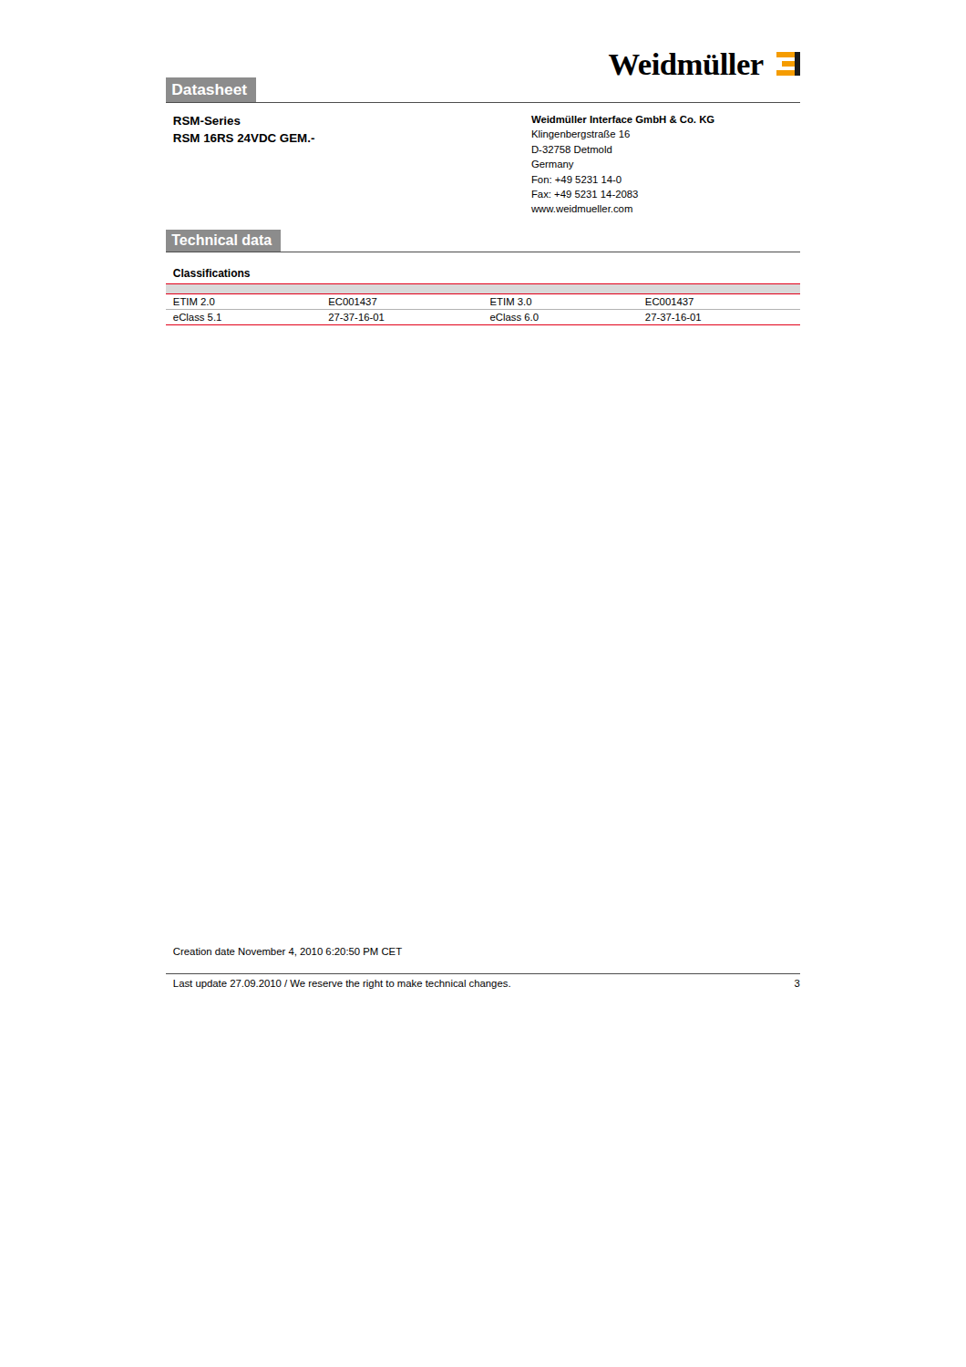Weidmüller
Datasheet
RSM-Series
RSM 16RS 24VDC GEM.-
Weidmüller Interface GmbH & Co. KG
Klingenbergstraße 16
D-32758 Detmold
Germany
Fon: +49 5231 14-0
Fax: +49 5231 14-2083
www.weidmueller.com
Technical data
Classifications
| ETIM 2.0 | EC001437 | ETIM 3.0 | EC001437 |
| eClass 5.1 | 27-37-16-01 | eClass 6.0 | 27-37-16-01 |
Creation date November 4, 2010 6:20:50 PM CET
Last update 27.09.2010 / We reserve the right to make technical changes. 3